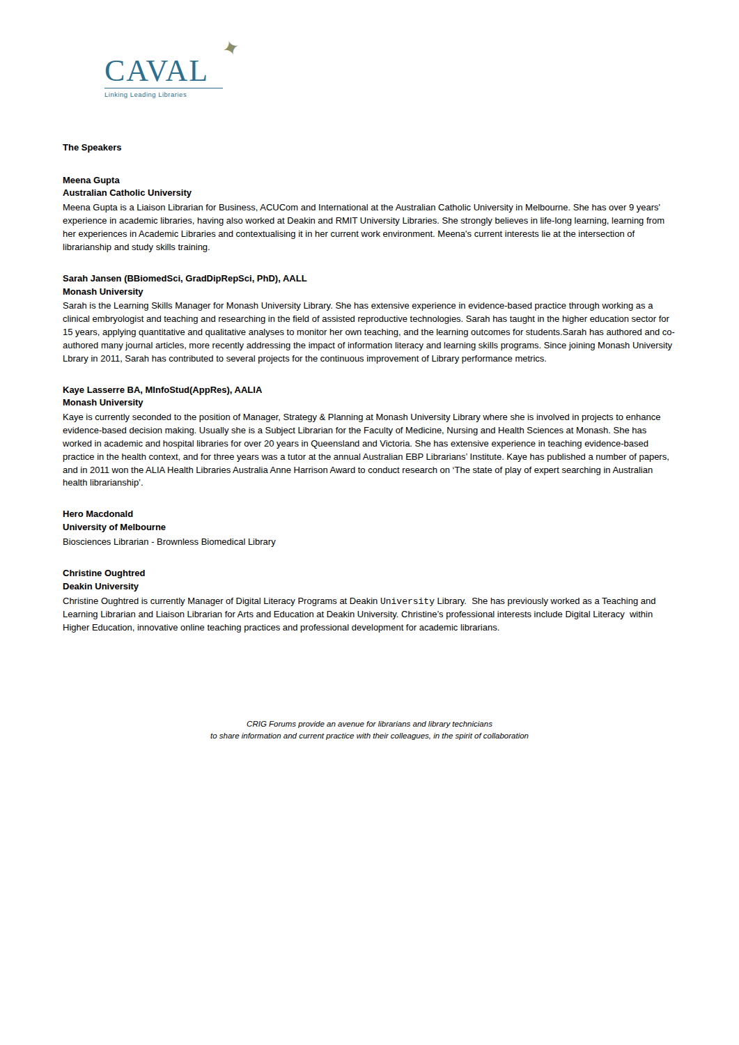CAVAL✦
Linking Leading Libraries
The Speakers
Meena Gupta
Australian Catholic University
Meena Gupta is a Liaison Librarian for Business, ACUCom and International at the Australian Catholic University in Melbourne. She has over 9 years' experience in academic libraries, having also worked at Deakin and RMIT University Libraries. She strongly believes in life-long learning, learning from her experiences in Academic Libraries and contextualising it in her current work environment. Meena's current interests lie at the intersection of librarianship and study skills training.
Sarah Jansen (BBiomedSci, GradDipRepSci, PhD), AALL
Monash University
Sarah is the Learning Skills Manager for Monash University Library. She has extensive experience in evidence-based practice through working as a clinical embryologist and teaching and researching in the field of assisted reproductive technologies. Sarah has taught in the higher education sector for 15 years, applying quantitative and qualitative analyses to monitor her own teaching, and the learning outcomes for students.Sarah has authored and co-authored many journal articles, more recently addressing the impact of information literacy and learning skills programs. Since joining Monash University Lbrary in 2011, Sarah has contributed to several projects for the continuous improvement of Library performance metrics.
Kaye Lasserre BA, MInfoStud(AppRes), AALIA
Monash University
Kaye is currently seconded to the position of Manager, Strategy & Planning at Monash University Library where she is involved in projects to enhance evidence-based decision making. Usually she is a Subject Librarian for the Faculty of Medicine, Nursing and Health Sciences at Monash. She has worked in academic and hospital libraries for over 20 years in Queensland and Victoria. She has extensive experience in teaching evidence-based practice in the health context, and for three years was a tutor at the annual Australian EBP Librarians’ Institute. Kaye has published a number of papers, and in 2011 won the ALIA Health Libraries Australia Anne Harrison Award to conduct research on ‘The state of play of expert searching in Australian health librarianship’.
Hero Macdonald
University of Melbourne
Biosciences Librarian - Brownless Biomedical Library
Christine Oughtred
Deakin University
Christine Oughtred is currently Manager of Digital Literacy Programs at Deakin University Library. She has previously worked as a Teaching and Learning Librarian and Liaison Librarian for Arts and Education at Deakin University. Christine’s professional interests include Digital Literacy within Higher Education, innovative online teaching practices and professional development for academic librarians.
CRIG Forums provide an avenue for librarians and library technicians
to share information and current practice with their colleagues, in the spirit of collaboration